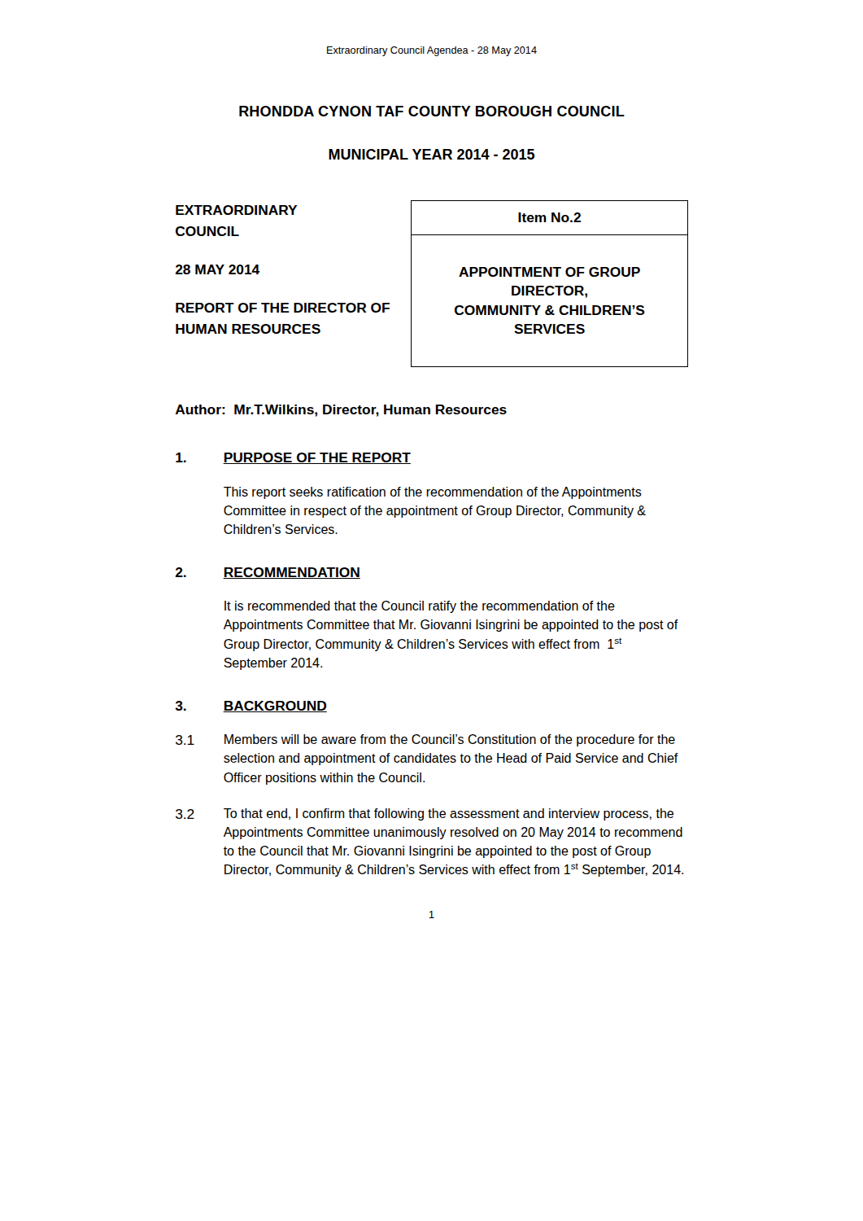Extraordinary Council Agendea - 28 May 2014
RHONDDA CYNON TAF COUNTY BOROUGH COUNCIL
MUNICIPAL YEAR 2014 - 2015
| EXTRAORDINARY COUNCIL 28 MAY 2014 REPORT OF THE DIRECTOR OF HUMAN RESOURCES | / Item No.2 / / APPOINTMENT OF GROUP DIRECTOR, COMMUNITY & CHILDREN’S SERVICES / |
Author: Mr.T.Wilkins, Director, Human Resources
1. PURPOSE OF THE REPORT
This report seeks ratification of the recommendation of the Appointments Committee in respect of the appointment of Group Director, Community & Children’s Services.
2. RECOMMENDATION
It is recommended that the Council ratify the recommendation of the Appointments Committee that Mr. Giovanni Isingrini be appointed to the post of Group Director, Community & Children’s Services with effect from 1st September 2014.
3. BACKGROUND
3.1
Members will be aware from the Council’s Constitution of the procedure for the selection and appointment of candidates to the Head of Paid Service and Chief Officer positions within the Council.
3.2
To that end, I confirm that following the assessment and interview process, the Appointments Committee unanimously resolved on 20 May 2014 to recommend to the Council that Mr. Giovanni Isingrini be appointed to the post of Group Director, Community & Children’s Services with effect from 1st September, 2014.
1